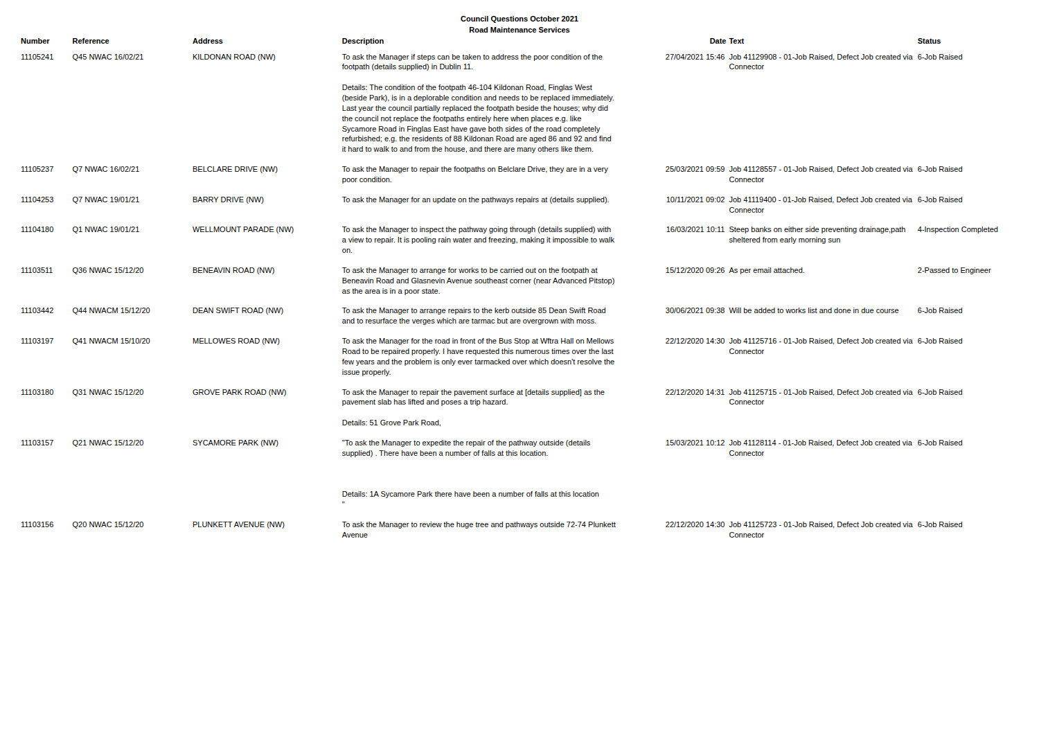Council Questions October 2021
Road Maintenance Services
| Number | Reference | Address | Description | Date | Text | Status |
| --- | --- | --- | --- | --- | --- | --- |
| 11105241 | Q45 NWAC 16/02/21 | KILDONAN ROAD (NW) | To ask the Manager if steps can be taken to address the poor condition of the footpath (details supplied) in Dublin 11. Details: The condition of the footpath 46-104 Kildonan Road, Finglas West (beside Park), is in a deplorable condition and needs to be replaced immediately. Last year the council partially replaced the footpath beside the houses; why did the council not replace the footpaths entirely here when places e.g. like Sycamore Road in Finglas East have gave both sides of the road completely refurbished; e.g. the residents of 88 Kildonan Road are aged 86 and 92 and find it hard to walk to and from the house, and there are many others like them. | 27/04/2021 15:46 | Job 41129908 - 01-Job Raised, Defect Job created via Connector | 6-Job Raised |
| 11105237 | Q7 NWAC 16/02/21 | BELCLARE DRIVE (NW) | To ask the Manager to repair the footpaths on Belclare Drive, they are in a very poor condition. | 25/03/2021 09:59 | Job 41128557 - 01-Job Raised, Defect Job created via Connector | 6-Job Raised |
| 11104253 | Q7 NWAC 19/01/21 | BARRY DRIVE (NW) | To ask the Manager for an update on the pathways repairs at (details supplied). | 10/11/2021 09:02 | Job 41119400 - 01-Job Raised, Defect Job created via Connector | 6-Job Raised |
| 11104180 | Q1 NWAC 19/01/21 | WELLMOUNT PARADE (NW) | To ask the Manager to inspect the pathway going through (details supplied) with a view to repair. It is pooling rain water and freezing, making it impossible to walk on. | 16/03/2021 10:11 | Steep banks on either side preventing drainage,path sheltered from early morning sun | 4-Inspection Completed |
| 11103511 | Q36 NWAC 15/12/20 | BENEAVIN ROAD (NW) | To ask the Manager to arrange for works to be carried out on the footpath at Beneavin Road and Glasnevin Avenue southeast corner (near Advanced Pitstop) as the area is in a poor state. | 15/12/2020 09:26 | As per email attached. | 2-Passed to Engineer |
| 11103442 | Q44 NWACM 15/12/20 | DEAN SWIFT ROAD (NW) | To ask the Manager to arrange repairs to the kerb outside 85 Dean Swift Road and to resurface the verges which are tarmac but are overgrown with moss. | 30/06/2021 09:38 | Will be added to works list and done in due course | 6-Job Raised |
| 11103197 | Q41 NWACM 15/10/20 | MELLOWES ROAD (NW) | To ask the Manager for the road in front of the Bus Stop at Wftra Hall on Mellows Road to be repaired properly. I have requested this numerous times over the last few years and the problem is only ever tarmacked over which doesn't resolve the issue properly. | 22/12/2020 14:30 | Job 41125716 - 01-Job Raised, Defect Job created via Connector | 6-Job Raised |
| 11103180 | Q31 NWAC 15/12/20 | GROVE PARK ROAD (NW) | To ask the Manager to repair the pavement surface at [details supplied] as the pavement slab has lifted and poses a trip hazard. Details: 51 Grove Park Road, | 22/12/2020 14:31 | Job 41125715 - 01-Job Raised, Defect Job created via Connector | 6-Job Raised |
| 11103157 | Q21 NWAC 15/12/20 | SYCAMORE PARK (NW) | "To ask the Manager to expedite the repair of the pathway outside (details supplied) . There have been a number of falls at this location. Details: 1A Sycamore Park there have been a number of falls at this location " | 15/03/2021 10:12 | Job 41128114 - 01-Job Raised, Defect Job created via Connector | 6-Job Raised |
| 11103156 | Q20 NWAC 15/12/20 | PLUNKETT AVENUE (NW) | To ask the Manager to review the huge tree and pathways outside 72-74 Plunkett Avenue | 22/12/2020 14:30 | Job 41125723 - 01-Job Raised, Defect Job created via Connector | 6-Job Raised |